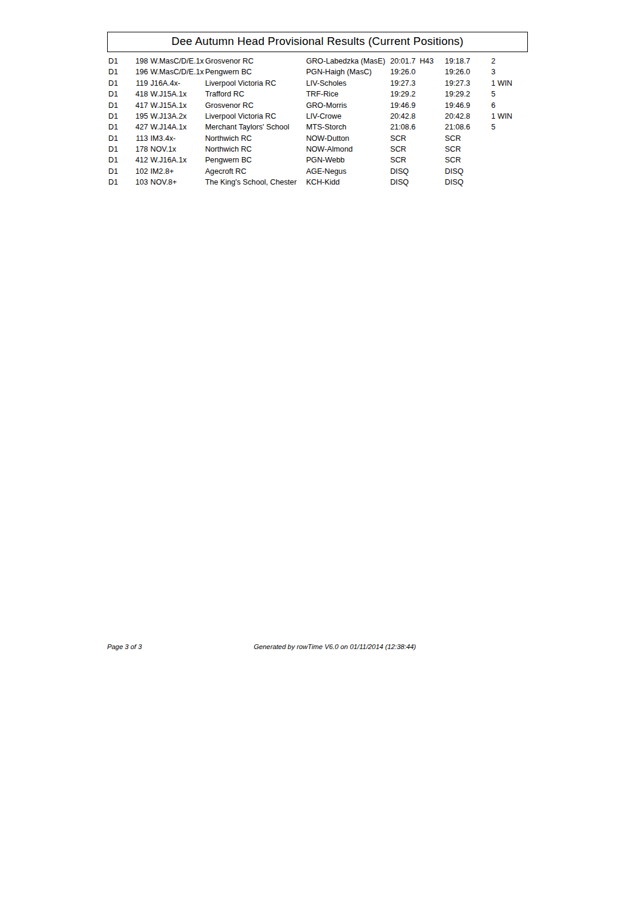Dee Autumn Head Provisional Results (Current Positions)
| D1 | 198 | W.MasC/D/E.1x | Grosvenor RC | GRO-Labedzka (MasE) | 20:01.7 H43 | 19:18.7 | 2 |
| D1 | 196 | W.MasC/D/E.1x | Pengwern BC | PGN-Haigh (MasC) | 19:26.0 | 19:26.0 | 3 |
| D1 | 119 | J16A.4x- | Liverpool Victoria RC | LIV-Scholes | 19:27.3 | 19:27.3 | 1 WIN |
| D1 | 418 | W.J15A.1x | Trafford RC | TRF-Rice | 19:29.2 | 19:29.2 | 5 |
| D1 | 417 | W.J15A.1x | Grosvenor RC | GRO-Morris | 19:46.9 | 19:46.9 | 6 |
| D1 | 195 | W.J13A.2x | Liverpool Victoria RC | LIV-Crowe | 20:42.8 | 20:42.8 | 1 WIN |
| D1 | 427 | W.J14A.1x | Merchant Taylors' School | MTS-Storch | 21:08.6 | 21:08.6 | 5 |
| D1 | 113 | IM3.4x- | Northwich RC | NOW-Dutton | SCR | SCR | |
| D1 | 178 | NOV.1x | Northwich RC | NOW-Almond | SCR | SCR | |
| D1 | 412 | W.J16A.1x | Pengwern BC | PGN-Webb | SCR | SCR | |
| D1 | 102 | IM2.8+ | Agecroft RC | AGE-Negus | DISQ | DISQ | |
| D1 | 103 | NOV.8+ | The King's School, Chester | KCH-Kidd | DISQ | DISQ | |
Page 3 of 3
Generated by rowTime V6.0 on 01/11/2014 (12:38:44)